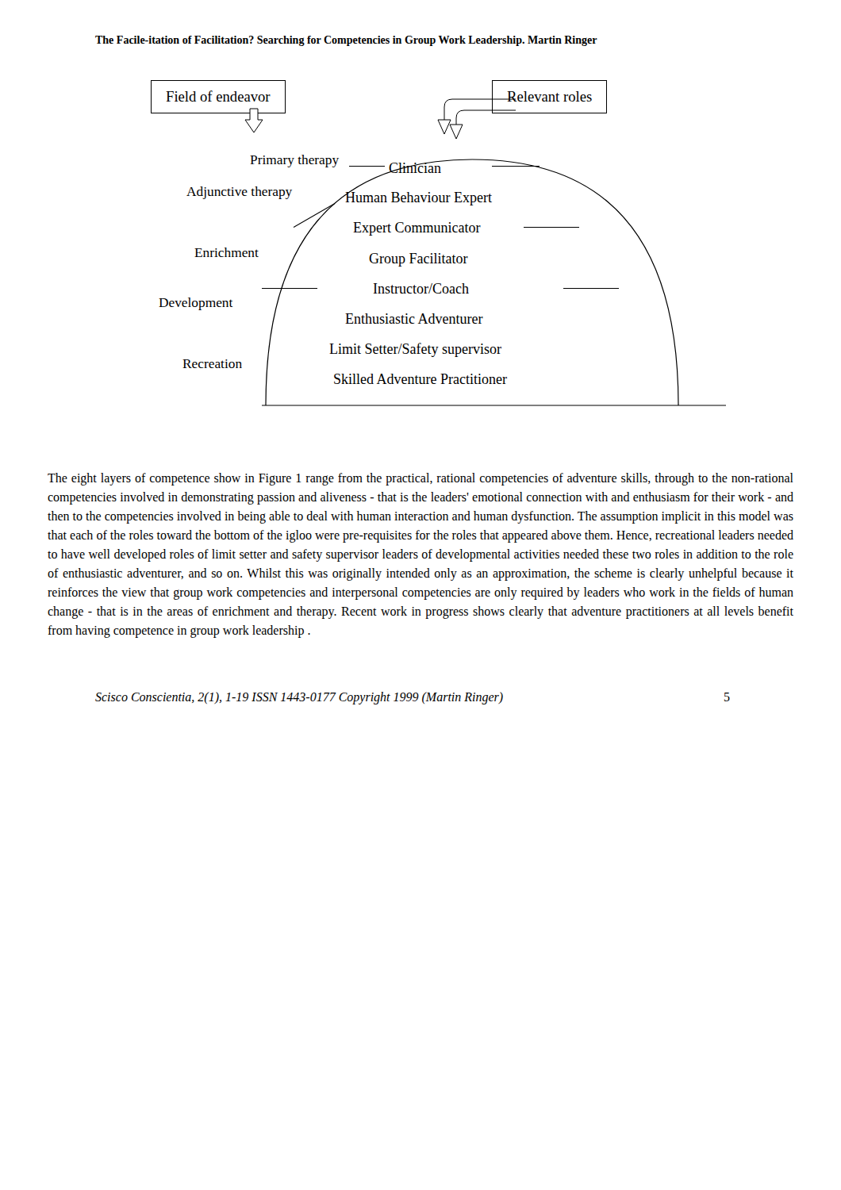The Facile-itation of Facilitation? Searching for Competencies in Group Work Leadership. Martin Ringer
Field of endeavor
Relevant roles
Primary therapy
Adjunctive therapy
Enrichment
Development
Recreation
Clinician
Human Behaviour Expert
Expert Communicator
Group Facilitator
Instructor/Coach
Enthusiastic Adventurer
Limit Setter/Safety supervisor
Skilled Adventure Practitioner
The eight layers of competence show in Figure 1 range from the practical, rational competencies of adventure skills, through to the non-rational competencies involved in demonstrating passion and aliveness - that is the leaders' emotional connection with and enthusiasm for their work - and then to the competencies involved in being able to deal with human interaction and human dysfunction. The assumption implicit in this model was that each of the roles toward the bottom of the igloo were pre-requisites for the roles that appeared above them. Hence, recreational leaders needed to have well developed roles of limit setter and safety supervisor leaders of developmental activities needed these two roles in addition to the role of enthusiastic adventurer, and so on. Whilst this was originally intended only as an approximation, the scheme is clearly unhelpful because it reinforces the view that group work competencies and interpersonal competencies are only required by leaders who work in the fields of human change - that is in the areas of enrichment and therapy. Recent work in progress shows clearly that adventure practitioners at all levels benefit from having competence in group work leadership .
Scisco Conscientia, 2(1), 1-19 ISSN 1443-0177 Copyright 1999 (Martin Ringer) 5